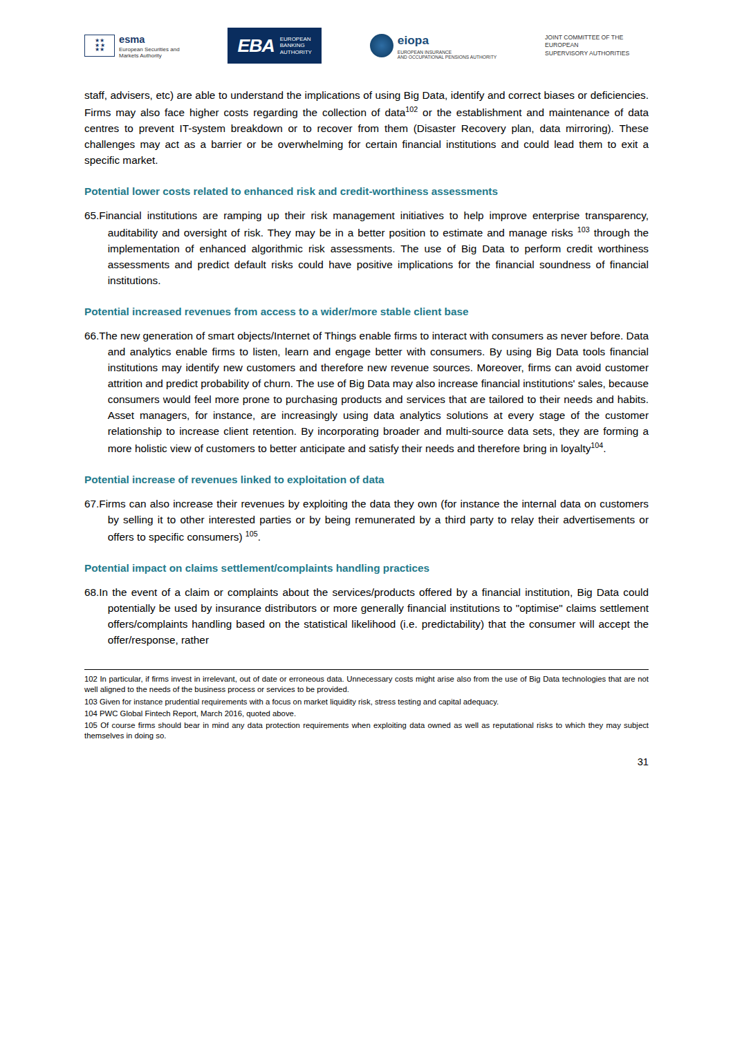★ ★
★ ★
★ ★
esma
European Securities and
Markets Authority
EBA
European
Banking
Authority
eiopa
EUROPEAN INSURANCE
AND OCCUPATIONAL PENSIONS AUTHORITY
JOINT COMMITTEE OF THE EUROPEAN
SUPERVISORY AUTHORITIES
staff, advisers, etc) are able to understand the implications of using Big Data, identify and correct biases or deficiencies. Firms may also face higher costs regarding the collection of data102 or the establishment and maintenance of data centres to prevent IT-system breakdown or to recover from them (Disaster Recovery plan, data mirroring). These challenges may act as a barrier or be overwhelming for certain financial institutions and could lead them to exit a specific market.
Potential lower costs related to enhanced risk and credit-worthiness assessments
65.Financial institutions are ramping up their risk management initiatives to help improve enterprise transparency, auditability and oversight of risk. They may be in a better position to estimate and manage risks 103 through the implementation of enhanced algorithmic risk assessments. The use of Big Data to perform credit worthiness assessments and predict default risks could have positive implications for the financial soundness of financial institutions.
Potential increased revenues from access to a wider/more stable client base
66.The new generation of smart objects/Internet of Things enable firms to interact with consumers as never before. Data and analytics enable firms to listen, learn and engage better with consumers. By using Big Data tools financial institutions may identify new customers and therefore new revenue sources. Moreover, firms can avoid customer attrition and predict probability of churn. The use of Big Data may also increase financial institutions' sales, because consumers would feel more prone to purchasing products and services that are tailored to their needs and habits. Asset managers, for instance, are increasingly using data analytics solutions at every stage of the customer relationship to increase client retention. By incorporating broader and multi-source data sets, they are forming a more holistic view of customers to better anticipate and satisfy their needs and therefore bring in loyalty104.
Potential increase of revenues linked to exploitation of data
67.Firms can also increase their revenues by exploiting the data they own (for instance the internal data on customers by selling it to other interested parties or by being remunerated by a third party to relay their advertisements or offers to specific consumers) 105.
Potential impact on claims settlement/complaints handling practices
68.In the event of a claim or complaints about the services/products offered by a financial institution, Big Data could potentially be used by insurance distributors or more generally financial institutions to "optimise" claims settlement offers/complaints handling based on the statistical likelihood (i.e. predictability) that the consumer will accept the offer/response, rather
102 In particular, if firms invest in irrelevant, out of date or erroneous data. Unnecessary costs might arise also from the use of Big Data technologies that are not well aligned to the needs of the business process or services to be provided.
103 Given for instance prudential requirements with a focus on market liquidity risk, stress testing and capital adequacy.
104 PWC Global Fintech Report, March 2016, quoted above.
105 Of course firms should bear in mind any data protection requirements when exploiting data owned as well as reputational risks to which they may subject themselves in doing so.
31